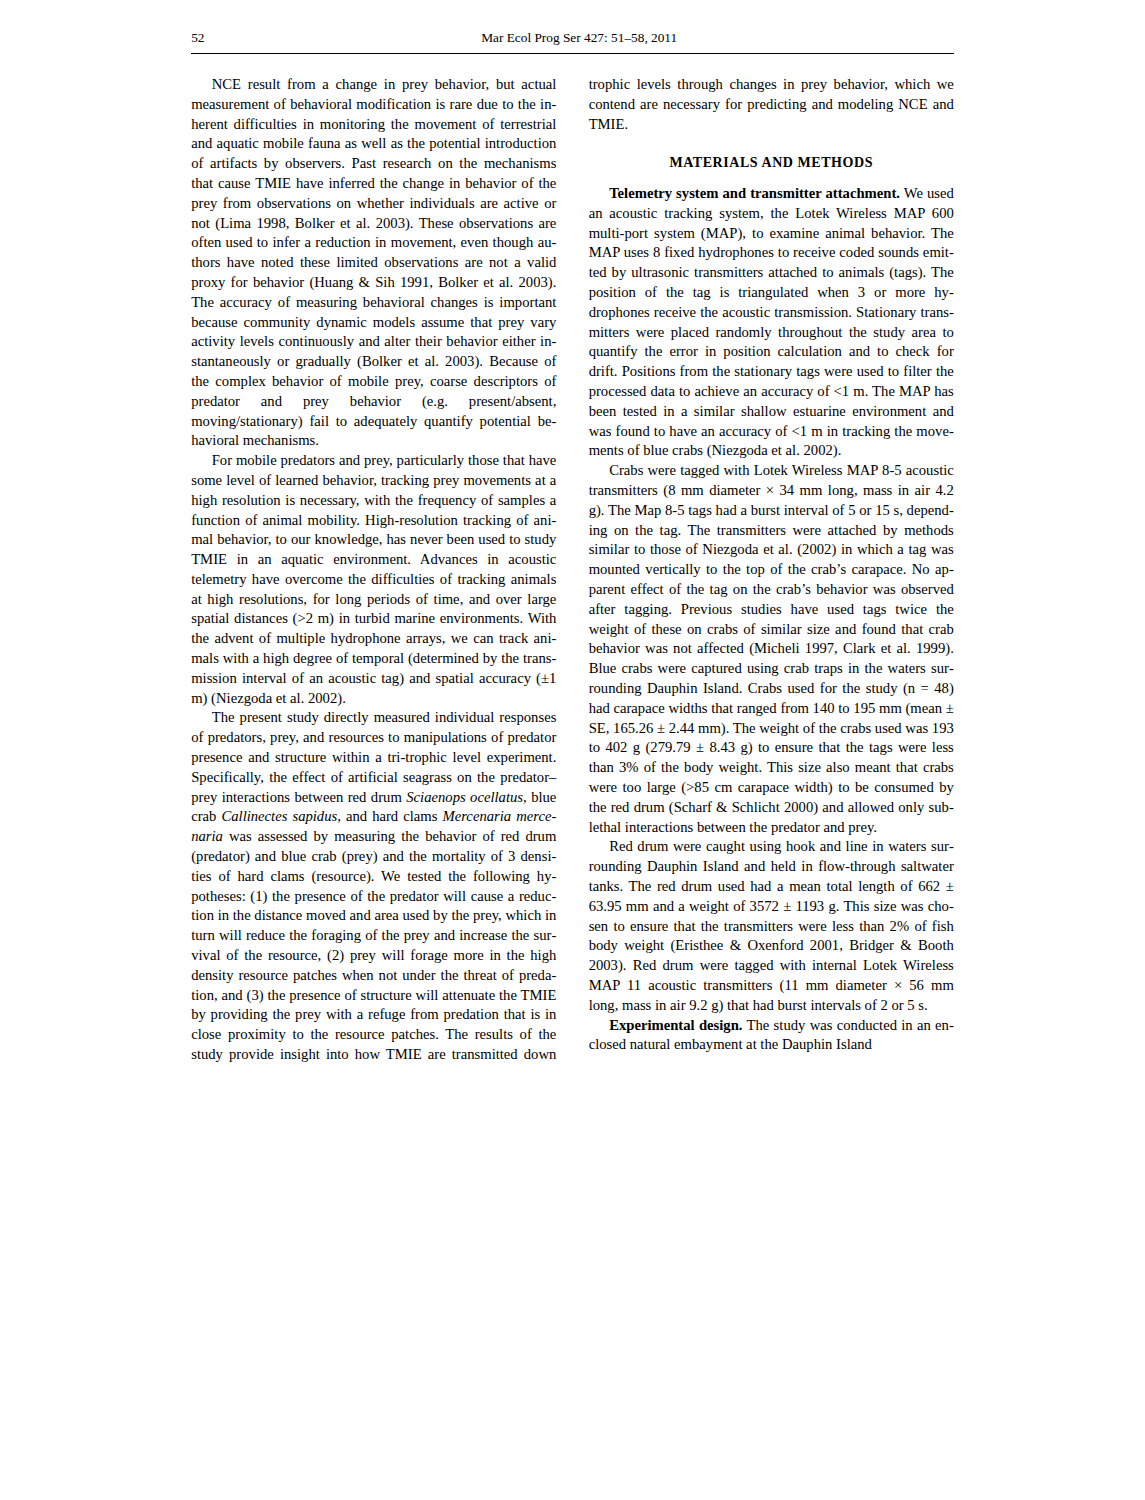52 Mar Ecol Prog Ser 427: 51–58, 2011
NCE result from a change in prey behavior, but actual measurement of behavioral modification is rare due to the inherent difficulties in monitoring the movement of terrestrial and aquatic mobile fauna as well as the potential introduction of artifacts by observers. Past research on the mechanisms that cause TMIE have inferred the change in behavior of the prey from observations on whether individuals are active or not (Lima 1998, Bolker et al. 2003). These observations are often used to infer a reduction in movement, even though authors have noted these limited observations are not a valid proxy for behavior (Huang & Sih 1991, Bolker et al. 2003). The accuracy of measuring behavioral changes is important because community dynamic models assume that prey vary activity levels continuously and alter their behavior either instantaneously or gradually (Bolker et al. 2003). Because of the complex behavior of mobile prey, coarse descriptors of predator and prey behavior (e.g. present/absent, moving/stationary) fail to adequately quantify potential behavioral mechanisms.
For mobile predators and prey, particularly those that have some level of learned behavior, tracking prey movements at a high resolution is necessary, with the frequency of samples a function of animal mobility. High-resolution tracking of animal behavior, to our knowledge, has never been used to study TMIE in an aquatic environment. Advances in acoustic telemetry have overcome the difficulties of tracking animals at high resolutions, for long periods of time, and over large spatial distances (>2 m) in turbid marine environments. With the advent of multiple hydrophone arrays, we can track animals with a high degree of temporal (determined by the transmission interval of an acoustic tag) and spatial accuracy (±1 m) (Niezgoda et al. 2002).
The present study directly measured individual responses of predators, prey, and resources to manipulations of predator presence and structure within a tri-trophic level experiment. Specifically, the effect of artificial seagrass on the predator–prey interactions between red drum Sciaenops ocellatus, blue crab Callinectes sapidus, and hard clams Mercenaria mercenaria was assessed by measuring the behavior of red drum (predator) and blue crab (prey) and the mortality of 3 densities of hard clams (resource). We tested the following hypotheses: (1) the presence of the predator will cause a reduction in the distance moved and area used by the prey, which in turn will reduce the foraging of the prey and increase the survival of the resource, (2) prey will forage more in the high density resource patches when not under the threat of predation, and (3) the presence of structure will attenuate the TMIE by providing the prey with a refuge from predation that is in close proximity to the resource patches. The results of the study provide insight into how TMIE are transmitted down trophic levels through changes in prey behavior, which we contend are necessary for predicting and modeling NCE and TMIE.
Materials and Methods
Telemetry system and transmitter attachment. We used an acoustic tracking system, the Lotek Wireless MAP 600 multi-port system (MAP), to examine animal behavior. The MAP uses 8 fixed hydrophones to receive coded sounds emitted by ultrasonic transmitters attached to animals (tags). The position of the tag is triangulated when 3 or more hydrophones receive the acoustic transmission. Stationary transmitters were placed randomly throughout the study area to quantify the error in position calculation and to check for drift. Positions from the stationary tags were used to filter the processed data to achieve an accuracy of <1 m. The MAP has been tested in a similar shallow estuarine environment and was found to have an accuracy of <1 m in tracking the movements of blue crabs (Niezgoda et al. 2002).
Crabs were tagged with Lotek Wireless MAP 8-5 acoustic transmitters (8 mm diameter × 34 mm long, mass in air 4.2 g). The Map 8-5 tags had a burst interval of 5 or 15 s, depending on the tag. The transmitters were attached by methods similar to those of Niezgoda et al. (2002) in which a tag was mounted vertically to the top of the crab’s carapace. No apparent effect of the tag on the crab’s behavior was observed after tagging. Previous studies have used tags twice the weight of these on crabs of similar size and found that crab behavior was not affected (Micheli 1997, Clark et al. 1999). Blue crabs were captured using crab traps in the waters surrounding Dauphin Island. Crabs used for the study (n = 48) had carapace widths that ranged from 140 to 195 mm (mean ± SE, 165.26 ± 2.44 mm). The weight of the crabs used was 193 to 402 g (279.79 ± 8.43 g) to ensure that the tags were less than 3% of the body weight. This size also meant that crabs were too large (>85 cm carapace width) to be consumed by the red drum (Scharf & Schlicht 2000) and allowed only sublethal interactions between the predator and prey.
Red drum were caught using hook and line in waters surrounding Dauphin Island and held in flow-through saltwater tanks. The red drum used had a mean total length of 662 ± 63.95 mm and a weight of 3572 ± 1193 g. This size was chosen to ensure that the transmitters were less than 2% of fish body weight (Eristhee & Oxenford 2001, Bridger & Booth 2003). Red drum were tagged with internal Lotek Wireless MAP 11 acoustic transmitters (11 mm diameter × 56 mm long, mass in air 9.2 g) that had burst intervals of 2 or 5 s.
Experimental design. The study was conducted in an enclosed natural embayment at the Dauphin Island